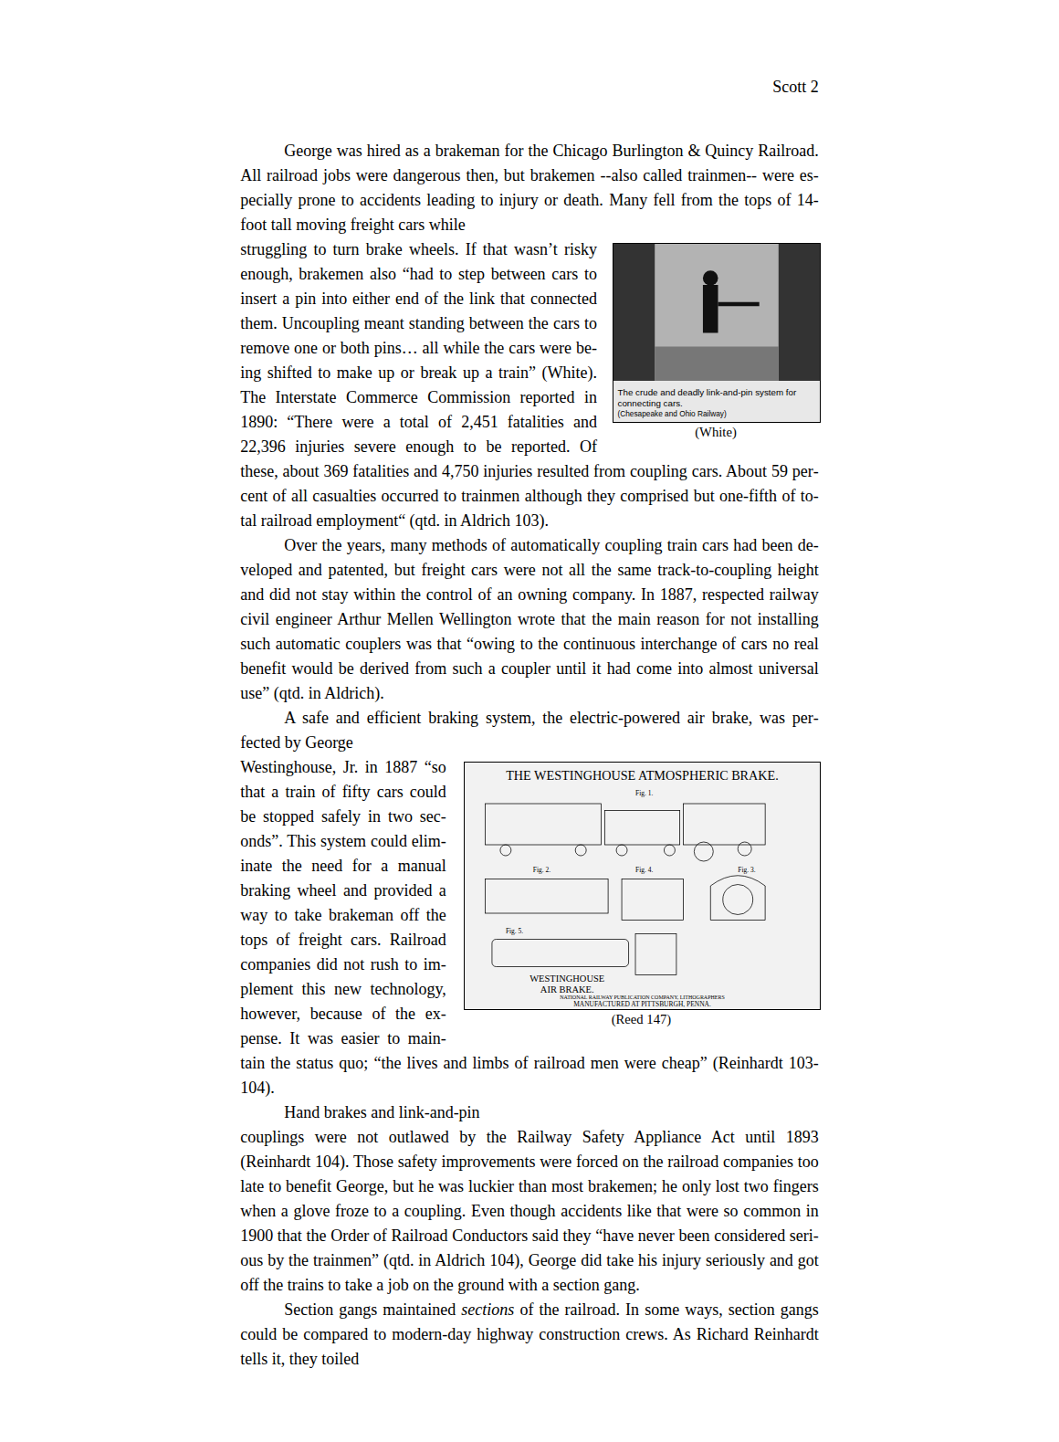Scott 2
George was hired as a brakeman for the Chicago Burlington & Quincy Railroad. All railroad jobs were dangerous then, but brakemen --also called trainmen-- were especially prone to accidents leading to injury or death. Many fell from the tops of 14-foot tall moving freight cars while
(White)
struggling to turn brake wheels. If that wasn’t risky enough, brakemen also “had to step between cars to insert a pin into either end of the link that connected them. Uncoupling meant standing between the cars to remove one or both pins… all while the cars were being shifted to make up or break up a train” (White). The Interstate Commerce Commission reported in 1890: “There were a total of 2,451 fatalities and 22,396 injuries severe enough to be reported. Of these, about 369 fatalities and 4,750 injuries resulted from coupling cars. About 59 percent of all casualties occurred to trainmen although they comprised but one-fifth of total railroad employment“ (qtd. in Aldrich 103).
Over the years, many methods of automatically coupling train cars had been developed and patented, but freight cars were not all the same track-to-coupling height and did not stay within the control of an owning company. In 1887, respected railway civil engineer Arthur Mellen Wellington wrote that the main reason for not installing such automatic couplers was that “owing to the continuous interchange of cars no real benefit would be derived from such a coupler until it had come into almost universal use” (qtd. in Aldrich).
A safe and efficient braking system, the electric-powered air brake, was perfected by George
(Reed 147)
Westinghouse, Jr. in 1887 “so that a train of fifty cars could be stopped safely in two seconds”. This system could eliminate the need for a manual braking wheel and provided a way to take brakeman off the tops of freight cars. Railroad companies did not rush to implement this new technology, however, because of the expense. It was easier to maintain the status quo; “the lives and limbs of railroad men were cheap” (Reinhardt 103-104).
Hand brakes and link-and-pin
couplings were not outlawed by the Railway Safety Appliance Act until 1893 (Reinhardt 104). Those safety improvements were forced on the railroad companies too late to benefit George, but he was luckier than most brakemen; he only lost two fingers when a glove froze to a coupling. Even though accidents like that were so common in 1900 that the Order of Railroad Conductors said they “have never been considered serious by the trainmen” (qtd. in Aldrich 104), George did take his injury seriously and got off the trains to take a job on the ground with a section gang.
Section gangs maintained sections of the railroad. In some ways, section gangs could be compared to modern-day highway construction crews. As Richard Reinhardt tells it, they toiled